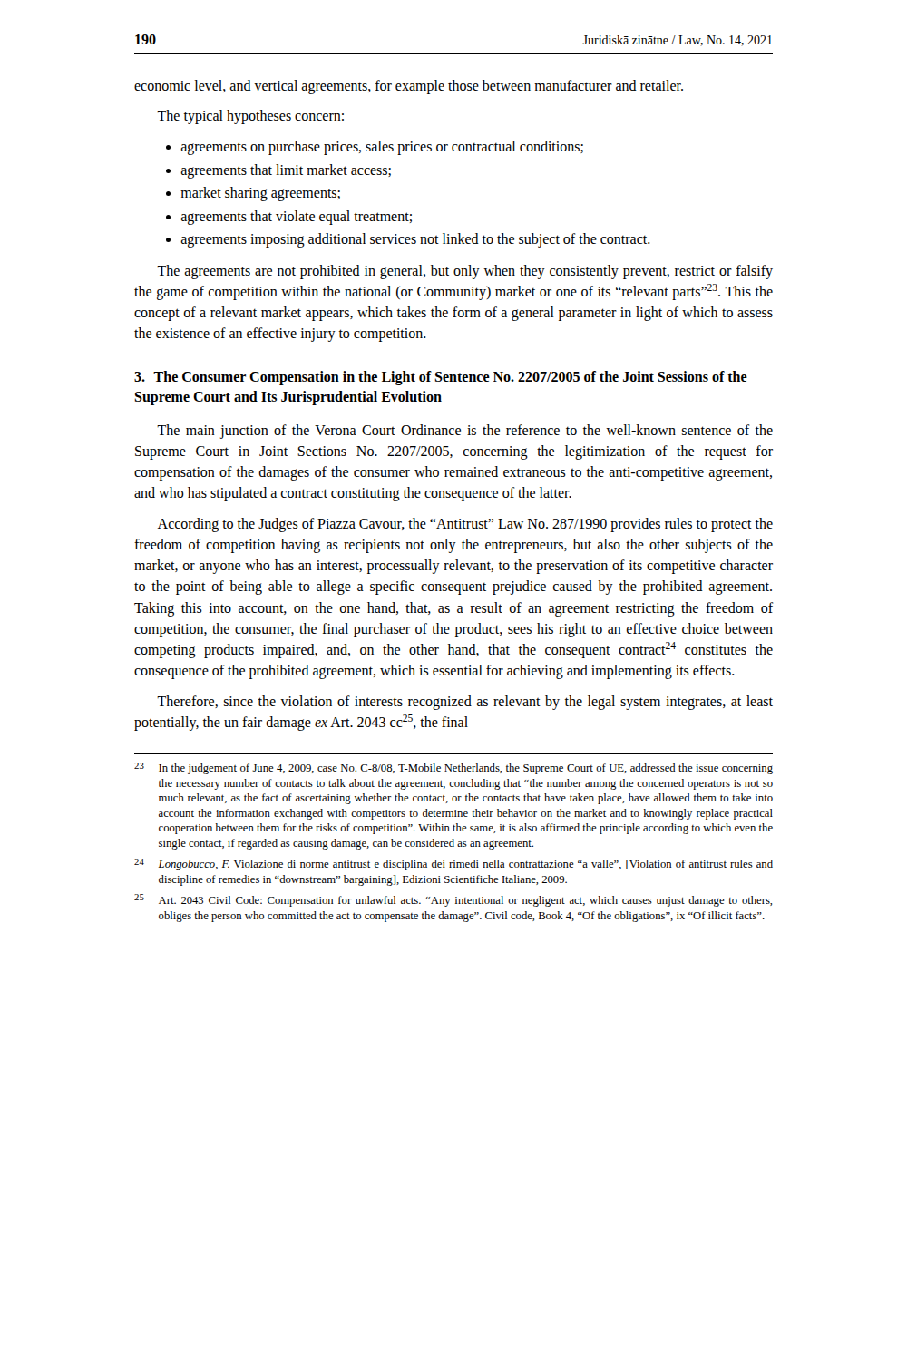190 Juridiskā zinātne / Law, No. 14, 2021
economic level, and vertical agreements, for example those between manufacturer and retailer.
The typical hypotheses concern:
agreements on purchase prices, sales prices or contractual conditions;
agreements that limit market access;
market sharing agreements;
agreements that violate equal treatment;
agreements imposing additional services not linked to the subject of the contract.
The agreements are not prohibited in general, but only when they consistently prevent, restrict or falsify the game of competition within the national (or Community) market or one of its “relevant parts”23. This the concept of a relevant market appears, which takes the form of a general parameter in light of which to assess the existence of an effective injury to competition.
3. The Consumer Compensation in the Light of Sentence No. 2207/2005 of the Joint Sessions of the Supreme Court and Its Jurisprudential Evolution
The main junction of the Verona Court Ordinance is the reference to the well-known sentence of the Supreme Court in Joint Sections No. 2207/2005, concerning the legitimization of the request for compensation of the damages of the consumer who remained extraneous to the anti-competitive agreement, and who has stipulated a contract constituting the consequence of the latter.
According to the Judges of Piazza Cavour, the “Antitrust” Law No. 287/1990 provides rules to protect the freedom of competition having as recipients not only the entrepreneurs, but also the other subjects of the market, or anyone who has an interest, processually relevant, to the preservation of its competitive character to the point of being able to allege a specific consequent prejudice caused by the prohibited agreement. Taking this into account, on the one hand, that, as a result of an agreement restricting the freedom of competition, the consumer, the final purchaser of the product, sees his right to an effective choice between competing products impaired, and, on the other hand, that the consequent contract24 constitutes the consequence of the prohibited agreement, which is essential for achieving and implementing its effects.
Therefore, since the violation of interests recognized as relevant by the legal system integrates, at least potentially, the un fair damage ex Art. 2043 cc25, the final
23 In the judgement of June 4, 2009, case No. C-8/08, T-Mobile Netherlands, the Supreme Court of UE, addressed the issue concerning the necessary number of contacts to talk about the agreement, concluding that “the number among the concerned operators is not so much relevant, as the fact of ascertaining whether the contact, or the contacts that have taken place, have allowed them to take into account the information exchanged with competitors to determine their behavior on the market and to knowingly replace practical cooperation between them for the risks of competition”. Within the same, it is also affirmed the principle according to which even the single contact, if regarded as causing damage, can be considered as an agreement.
24 Longobucco, F. Violazione di norme antitrust e disciplina dei rimedi nella contrattazione “a valle”, [Violation of antitrust rules and discipline of remedies in “downstream” bargaining], Edizioni Scientifiche Italiane, 2009.
25 Art. 2043 Civil Code: Compensation for unlawful acts. “Any intentional or negligent act, which causes unjust damage to others, obliges the person who committed the act to compensate the damage”. Civil code, Book 4, “Of the obligations”, ix “Of illicit facts”.